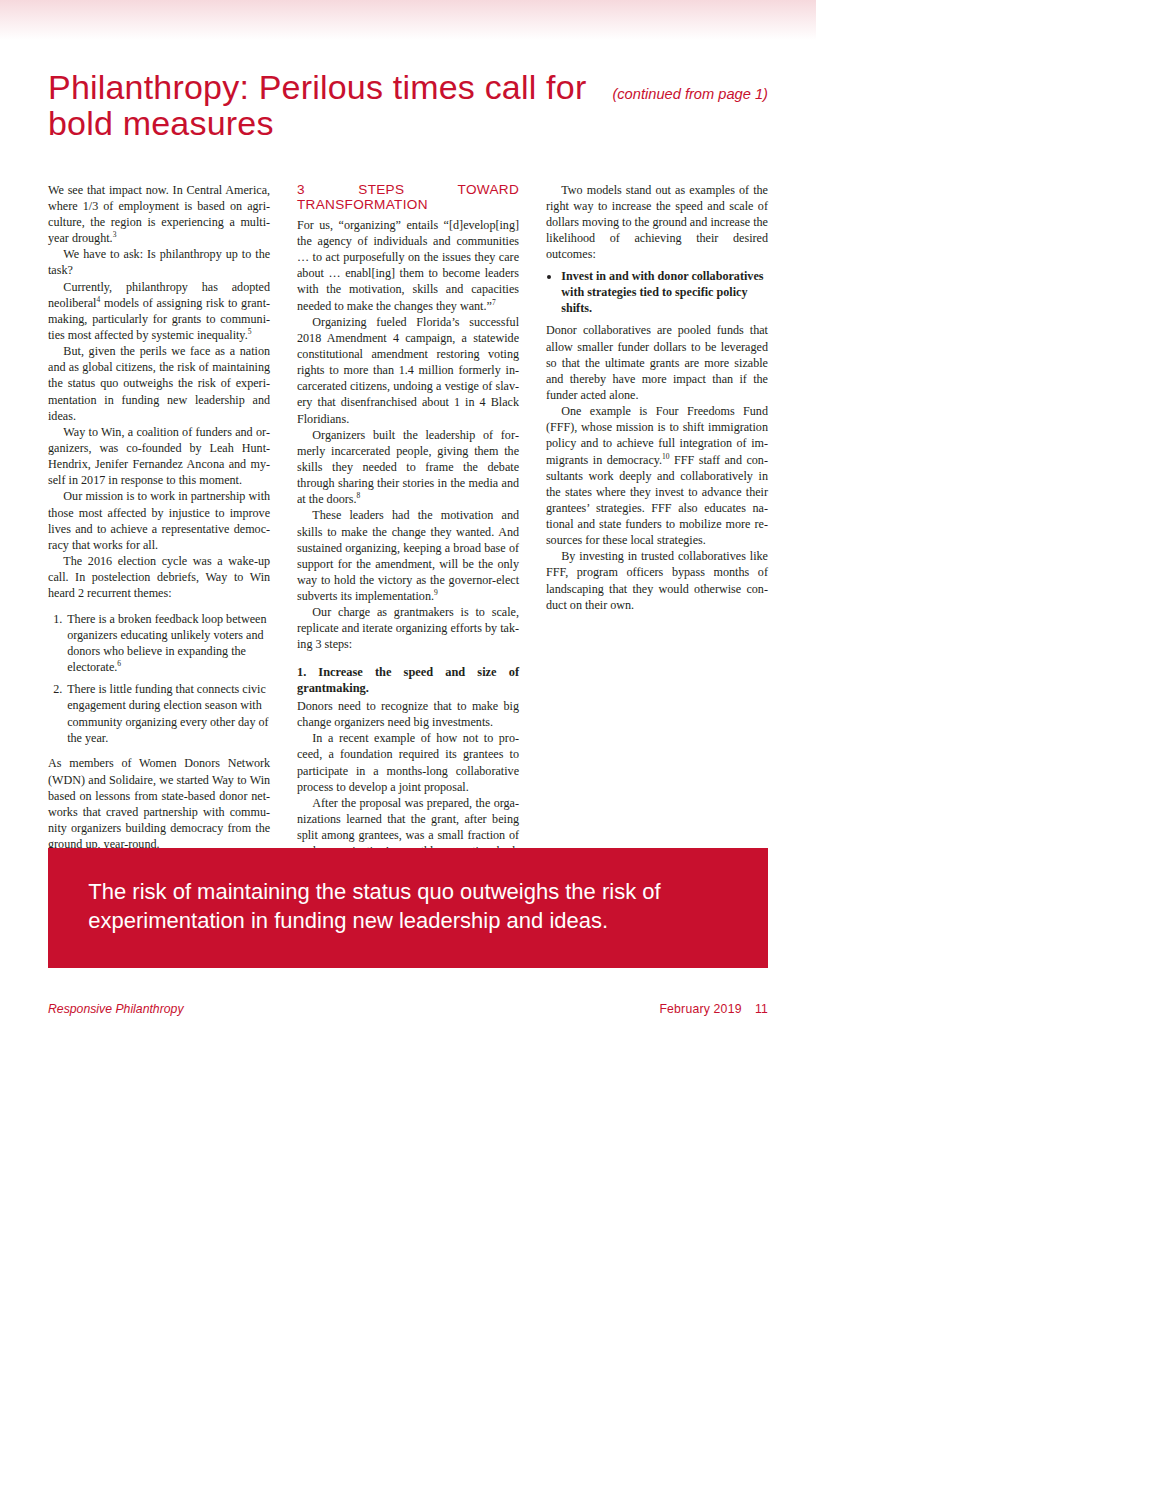Philanthropy: Perilous times call for bold measures
(continued from page 1)
We see that impact now. In Central America, where 1/3 of employment is based on agriculture, the region is experiencing a multi-year drought.3
We have to ask: Is philanthropy up to the task?
Currently, philanthropy has adopted neoliberal4 models of assigning risk to grantmaking, particularly for grants to communities most affected by systemic inequality.5
But, given the perils we face as a nation and as global citizens, the risk of maintaining the status quo outweighs the risk of experimentation in funding new leadership and ideas.
Way to Win, a coalition of funders and organizers, was co-founded by Leah Hunt-Hendrix, Jenifer Fernandez Ancona and myself in 2017 in response to this moment.
Our mission is to work in partnership with those most affected by injustice to improve lives and to achieve a representative democracy that works for all.
The 2016 election cycle was a wake-up call. In postelection debriefs, Way to Win heard 2 recurrent themes:
There is a broken feedback loop between organizers educating unlikely voters and donors who believe in expanding the electorate.6
There is little funding that connects civic engagement during election season with community organizing every other day of the year.
As members of Women Donors Network (WDN) and Solidaire, we started Way to Win based on lessons from state-based donor networks that craved partnership with community organizers building democracy from the ground up, year-round.
3 steps toward transformation
For us, “organizing” entails “[d]evelop[ing] the agency of individuals and communities … to act purposefully on the issues they care about … enabl[ing] them to become leaders with the motivation, skills and capacities needed to make the changes they want.”7
Organizing fueled Florida’s successful 2018 Amendment 4 campaign, a statewide constitutional amendment restoring voting rights to more than 1.4 million formerly incarcerated citizens, undoing a vestige of slavery that disenfranchised about 1 in 4 Black Floridians.
Organizers built the leadership of formerly incarcerated people, giving them the skills they needed to frame the debate through sharing their stories in the media and at the doors.8
These leaders had the motivation and skills to make the change they wanted. And sustained organizing, keeping a broad base of support for the amendment, will be the only way to hold the victory as the governor-elect subverts its implementation.9
Our charge as grantmakers is to scale, replicate and iterate organizing efforts by taking 3 steps:
1. Increase the speed and size of grantmaking.
Donors need to recognize that to make big change organizers need big investments.
In a recent example of how not to proceed, a foundation required its grantees to participate in a months-long collaborative process to develop a joint proposal.
After the proposal was prepared, the organizations learned that the grant, after being split among grantees, was a small fraction of each organization’s monthly operating budget. The process was a net drain on the capacity of these organizations.
Two models stand out as examples of the right way to increase the speed and scale of dollars moving to the ground and increase the likelihood of achieving their desired outcomes:
Invest in and with donor collaboratives with strategies tied to specific policy shifts.
Donor collaboratives are pooled funds that allow smaller funder dollars to be leveraged so that the ultimate grants are more sizable and thereby have more impact than if the funder acted alone.
One example is Four Freedoms Fund (FFF), whose mission is to shift immigration policy and to achieve full integration of immigrants in democracy.10 FFF staff and consultants work deeply and collaboratively in the states where they invest to advance their grantees’ strategies. FFF also educates national and state funders to mobilize more resources for these local strategies.
By investing in trusted collaboratives like FFF, program officers bypass months of landscaping that they would otherwise conduct on their own.
The risk of maintaining the status quo outweighs the risk of experimentation in funding new leadership and ideas.
Responsive Philanthropy
February 2019 11